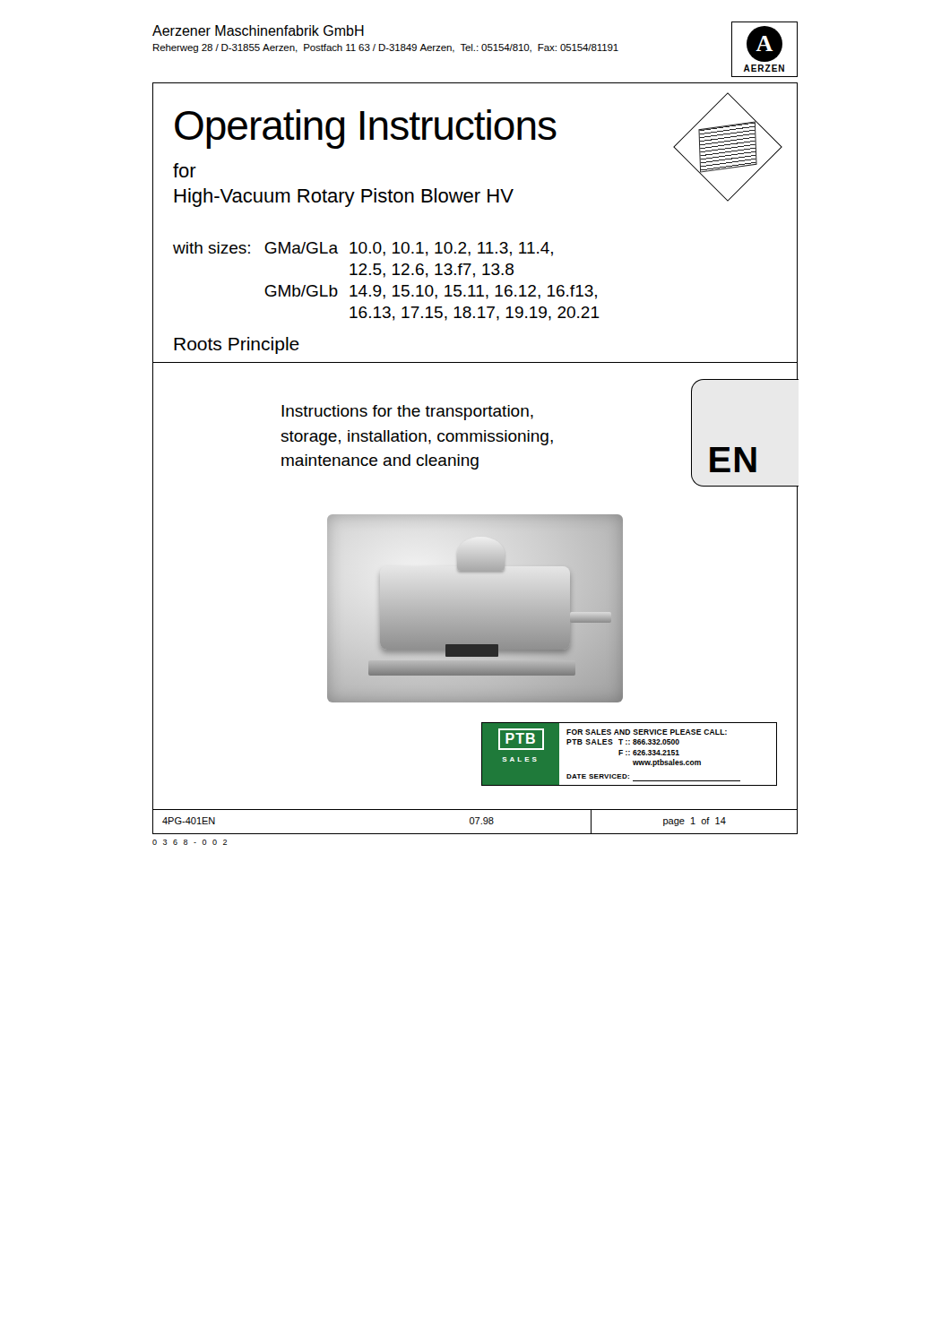Aerzener Maschinenfabrik GmbH
Reherweg 28 / D-31855 Aerzen, Postfach 11 63 / D-31849 Aerzen, Tel.: 05154/810, Fax: 05154/81191
A
AERZEN
Operating Instructions
for High-Vacuum Rotary Piston Blower HV
| with sizes: | GMa/GLa | 10.0, 10.1, 10.2, 11.3, 11.4, |
| | | 12.5, 12.6, 13.f7, 13.8 |
| | GMb/GLb | 14.9, 15.10, 15.11, 16.12, 16.f13, |
| | | 16.13, 17.15, 18.17, 19.19, 20.21 |
Roots Principle
EN
Instructions for the transportation,
storage, installation, commissioning,
maintenance and cleaning
PTB
SALES
FOR SALES AND SERVICE PLEASE CALL:
PTB SALES T :: 866.332.0500
F :: 626.334.2151
www.ptbsales.com
DATE SERVICED:
4PG-401EN
07.98
page 1 of 14
0 3 6 8 - 0 0 2